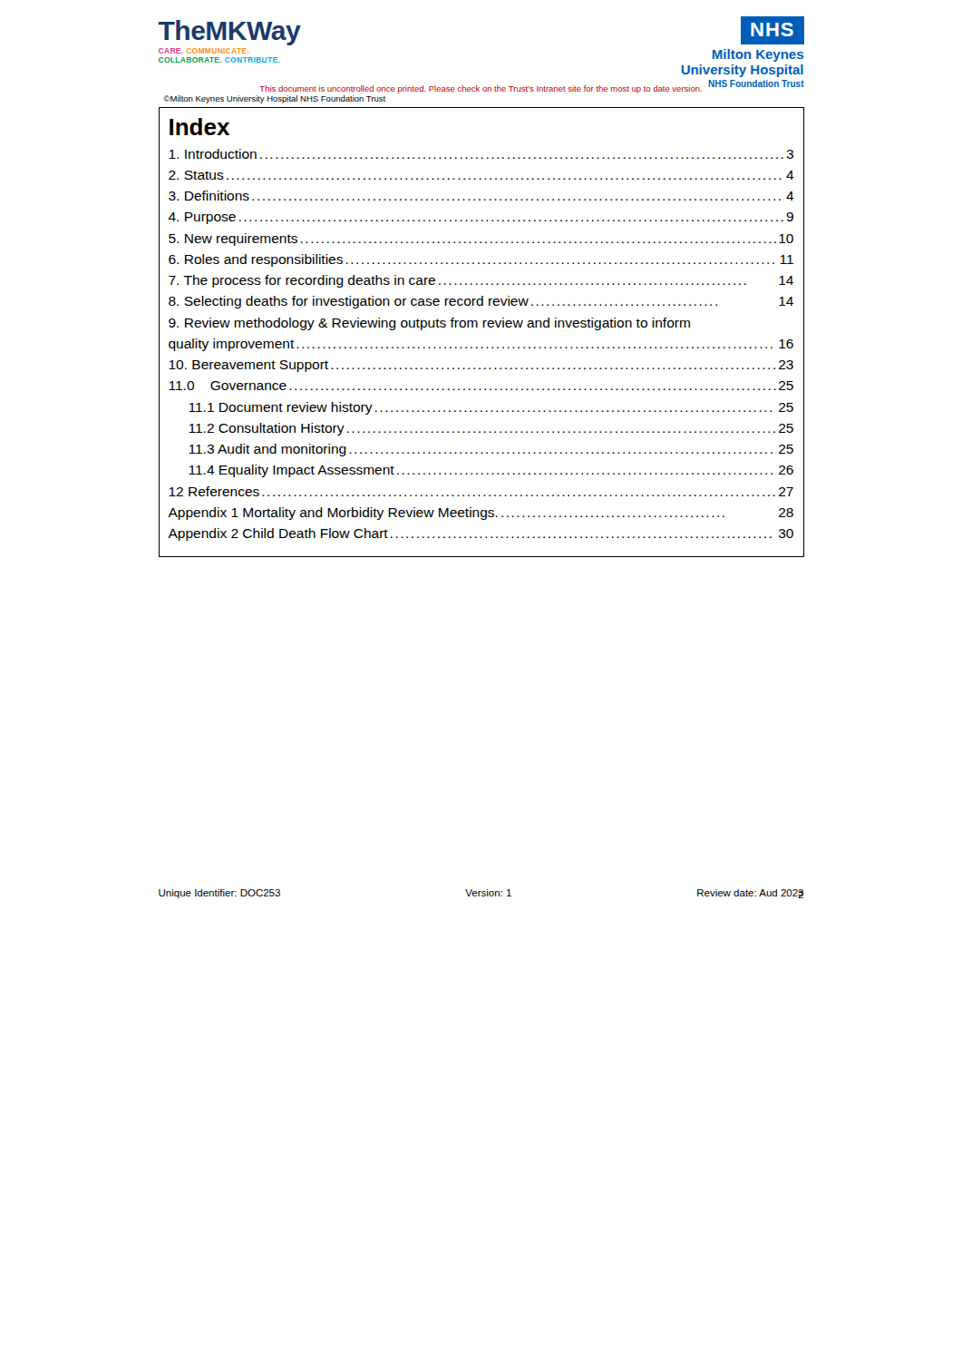The MKWay
CARE. COMMUNICATE.
COLLABORATE. CONTRIBUTE.
NHS
Milton Keynes
University Hospital
NHS Foundation Trust
This document is uncontrolled once printed. Please check on the Trust’s Intranet site for the most up to date version.
©Milton Keynes University Hospital NHS Foundation Trust
Index
1. Introduction .......................................................................................................... 3
2. Status ................................................................................................................. 4
3. Definitions .......................................................................................................... 4
4. Purpose ............................................................................................................. 9
5. New requirements ............................................................................................. 10
6. Roles and responsibilities ................................................................................... 11
7. The process for recording deaths in care ........................................................... 14
8. Selecting deaths for investigation or case record review .................................... 14
9. Review methodology & Reviewing outputs from review and investigation to inform
quality improvement ............................................................................................... 16
10. Bereavement Support ..................................................................................... 23
11.0 Governance .............................................................................................. 25
11.1 Document review history ............................................................................ 25
11.2 Consultation History ..................................................................................... 25
11.3 Audit and monitoring .................................................................................... 25
11.4 Equality Impact Assessment ......................................................................... 26
12 References ....................................................................................................... 27
Appendix 1 Mortality and Morbidity Review Meetings. ........................................... 28
Appendix 2 Child Death Flow Chart ......................................................................... 30
Unique Identifier: DOC253
Version: 1
Review date: Aud 2023
2